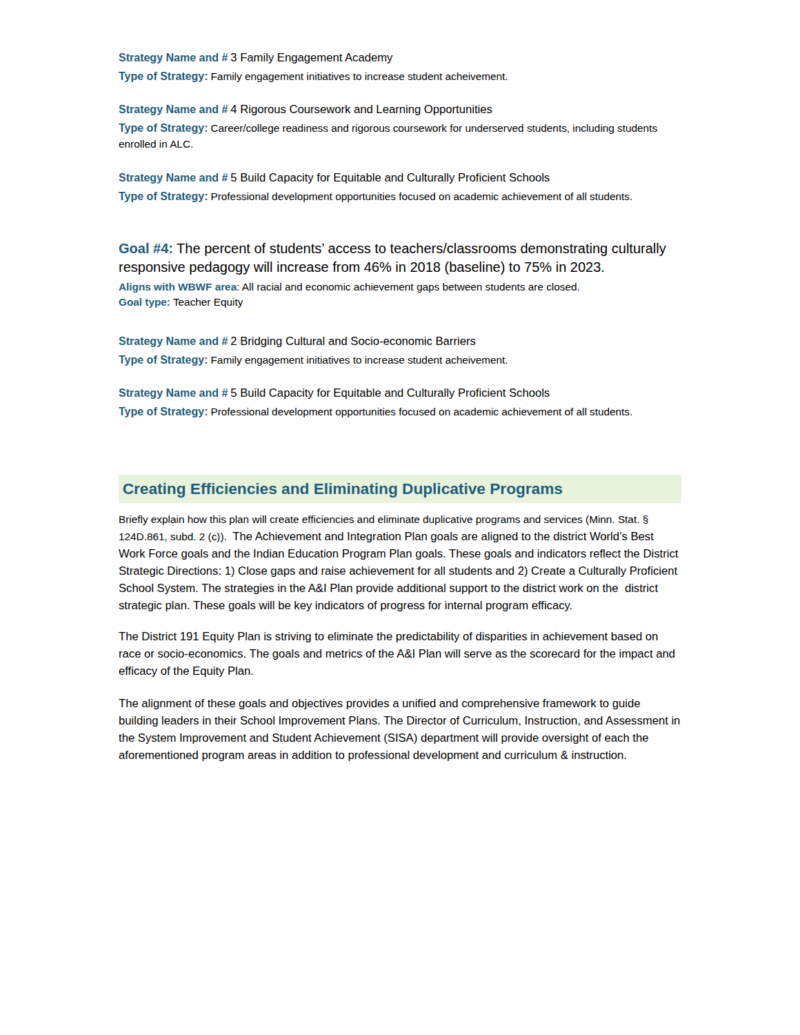Strategy Name and # 3 Family Engagement Academy
Type of Strategy: Family engagement initiatives to increase student acheivement.
Strategy Name and # 4 Rigorous Coursework and Learning Opportunities
Type of Strategy: Career/college readiness and rigorous coursework for underserved students, including students enrolled in ALC.
Strategy Name and # 5 Build Capacity for Equitable and Culturally Proficient Schools
Type of Strategy: Professional development opportunities focused on academic achievement of all students.
Goal #4: The percent of students’ access to teachers/classrooms demonstrating culturally responsive pedagogy will increase from 46% in 2018 (baseline) to 75% in 2023.
Aligns with WBWF area: All racial and economic achievement gaps between students are closed.
Goal type: Teacher Equity
Strategy Name and # 2 Bridging Cultural and Socio-economic Barriers
Type of Strategy: Family engagement initiatives to increase student acheivement.
Strategy Name and # 5 Build Capacity for Equitable and Culturally Proficient Schools
Type of Strategy: Professional development opportunities focused on academic achievement of all students.
Creating Efficiencies and Eliminating Duplicative Programs
Briefly explain how this plan will create efficiencies and eliminate duplicative programs and services (Minn. Stat. § 124D.861, subd. 2 (c)). The Achievement and Integration Plan goals are aligned to the district World’s Best Work Force goals and the Indian Education Program Plan goals. These goals and indicators reflect the District Strategic Directions: 1) Close gaps and raise achievement for all students and 2) Create a Culturally Proficient School System. The strategies in the A&I Plan provide additional support to the district work on the district strategic plan. These goals will be key indicators of progress for internal program efficacy.
The District 191 Equity Plan is striving to eliminate the predictability of disparities in achievement based on race or socio-economics. The goals and metrics of the A&I Plan will serve as the scorecard for the impact and efficacy of the Equity Plan.
The alignment of these goals and objectives provides a unified and comprehensive framework to guide building leaders in their School Improvement Plans. The Director of Curriculum, Instruction, and Assessment in the System Improvement and Student Achievement (SISA) department will provide oversight of each the aforementioned program areas in addition to professional development and curriculum & instruction.